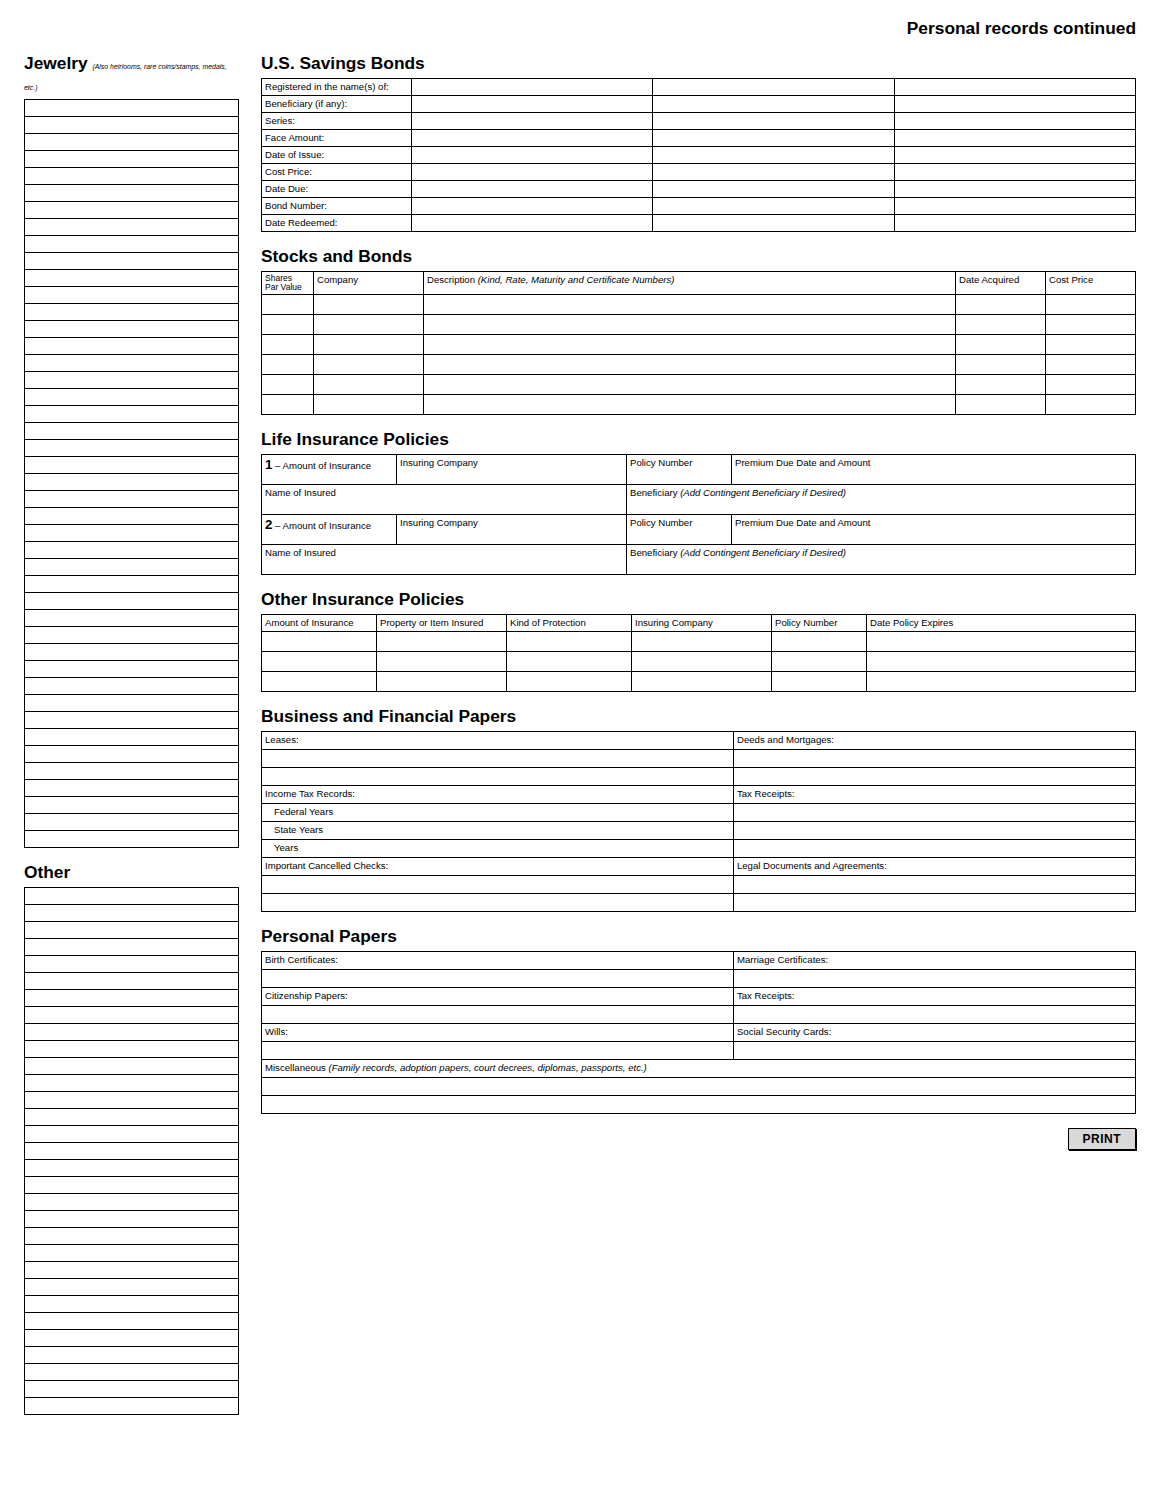Personal records continued
Jewelry (Also heirlooms, rare coins/stamps, medals, etc.)
Other
U.S. Savings Bonds
| Registered in the name(s) of: | | | |
| Beneficiary (if any): | | | |
| Series: | | | |
| Face Amount: | | | |
| Date of Issue: | | | |
| Cost Price: | | | |
| Date Due: | | | |
| Bond Number: | | | |
| Date Redeemed: | | | |
Stocks and Bonds
| Shares Par Value | Company | Description (Kind, Rate, Maturity and Certificate Numbers) | Date Acquired | Cost Price |
| --- | --- | --- | --- | --- |
Life Insurance Policies
| 1 – Amount of Insurance | Insuring Company | Policy Number | Premium Due Date and Amount |
| Name of Insured | Beneficiary (Add Contingent Beneficiary if Desired) |
| 2 – Amount of Insurance | Insuring Company | Policy Number | Premium Due Date and Amount |
| Name of Insured | Beneficiary (Add Contingent Beneficiary if Desired) |
Other Insurance Policies
| Amount of Insurance | Property or Item Insured | Kind of Protection | Insuring Company | Policy Number | Date Policy Expires |
| --- | --- | --- | --- | --- | --- |
Business and Financial Papers
| Leases: | Deeds and Mortgages: |
| Income Tax Records: | Tax Receipts: |
| Federal Years | |
| State Years | |
| Years | |
| Important Cancelled Checks: | Legal Documents and Agreements: |
Personal Papers
| Birth Certificates: | Marriage Certificates: |
| Citizenship Papers: | Tax Receipts: |
| Wills: | Social Security Cards: |
| Miscellaneous (Family records, adoption papers, court decrees, diplomas, passports, etc.) |
PRINT